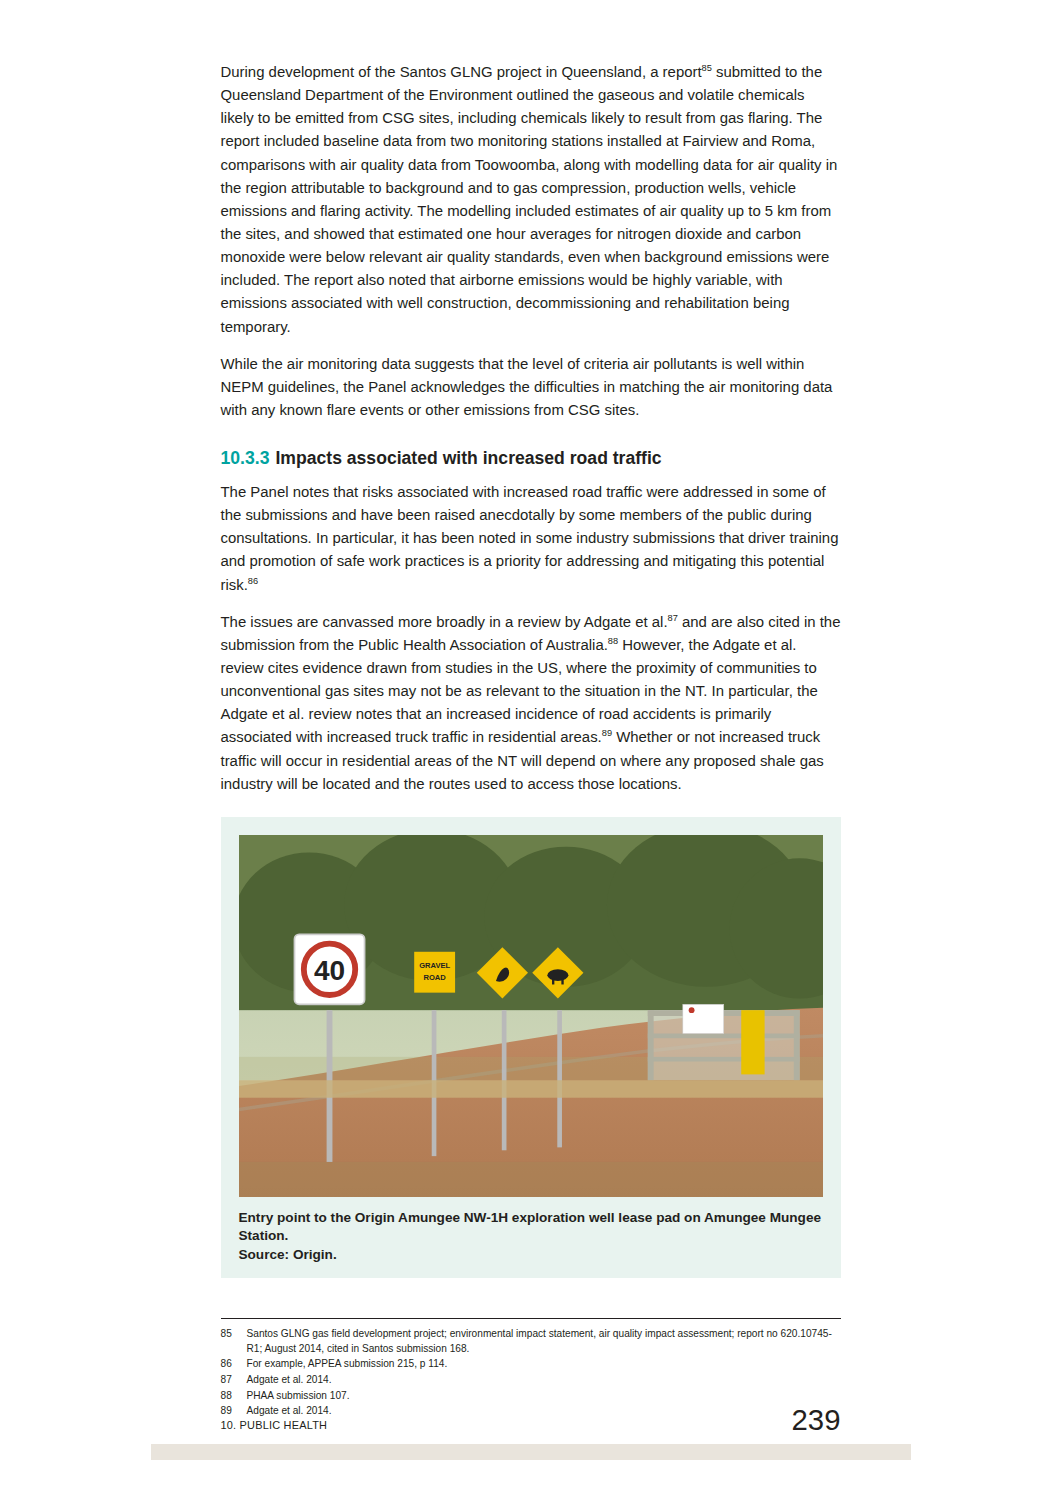During development of the Santos GLNG project in Queensland, a report85 submitted to the Queensland Department of the Environment outlined the gaseous and volatile chemicals likely to be emitted from CSG sites, including chemicals likely to result from gas flaring. The report included baseline data from two monitoring stations installed at Fairview and Roma, comparisons with air quality data from Toowoomba, along with modelling data for air quality in the region attributable to background and to gas compression, production wells, vehicle emissions and flaring activity. The modelling included estimates of air quality up to 5 km from the sites, and showed that estimated one hour averages for nitrogen dioxide and carbon monoxide were below relevant air quality standards, even when background emissions were included. The report also noted that airborne emissions would be highly variable, with emissions associated with well construction, decommissioning and rehabilitation being temporary.
While the air monitoring data suggests that the level of criteria air pollutants is well within NEPM guidelines, the Panel acknowledges the difficulties in matching the air monitoring data with any known flare events or other emissions from CSG sites.
10.3.3 Impacts associated with increased road traffic
The Panel notes that risks associated with increased road traffic were addressed in some of the submissions and have been raised anecdotally by some members of the public during consultations. In particular, it has been noted in some industry submissions that driver training and promotion of safe work practices is a priority for addressing and mitigating this potential risk.86
The issues are canvassed more broadly in a review by Adgate et al.87 and are also cited in the submission from the Public Health Association of Australia.88 However, the Adgate et al. review cites evidence drawn from studies in the US, where the proximity of communities to unconventional gas sites may not be as relevant to the situation in the NT. In particular, the Adgate et al. review notes that an increased incidence of road accidents is primarily associated with increased truck traffic in residential areas.89 Whether or not increased truck traffic will occur in residential areas of the NT will depend on where any proposed shale gas industry will be located and the routes used to access those locations.
Entry point to the Origin Amungee NW-1H exploration well lease pad on Amungee Mungee Station.
Source: Origin.
| 85 | Santos GLNG gas field development project; environmental impact statement, air quality impact assessment; report no 620.10745-R1; August 2014, cited in Santos submission 168. |
| 86 | For example, APPEA submission 215, p 114. |
| 87 | Adgate et al. 2014. |
| 88 | PHAA submission 107. |
| 89 | Adgate et al. 2014. |
10. Public Health
239